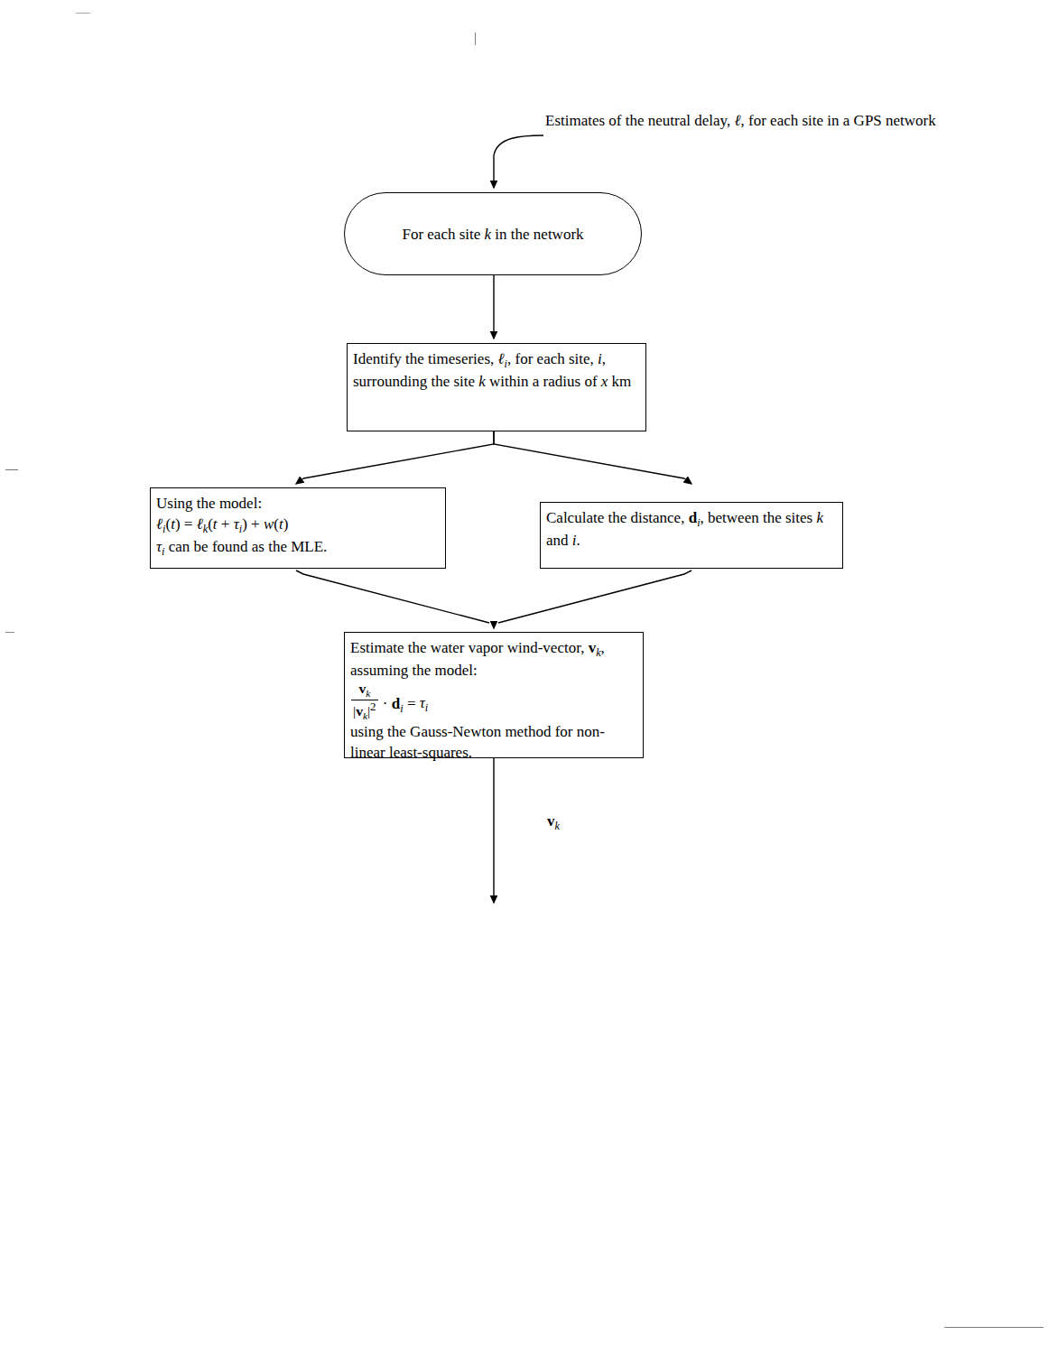Estimates of the neutral delay, ℓ, for each site in a GPS network
For each site k in the network
Identify the timeseries, ℓi, for each site, i, surrounding the site k within a radius of x km
Using the model:
ℓi(t) = ℓk(t + τi) + w(t)
τi can be found as the MLE.
Calculate the distance, di, between the sites k and i.
Estimate the water vapor wind-vector, vk, assuming the model:
vk|vk|2 · di = τi
using the Gauss-Newton method for non-linear least-squares.
vk